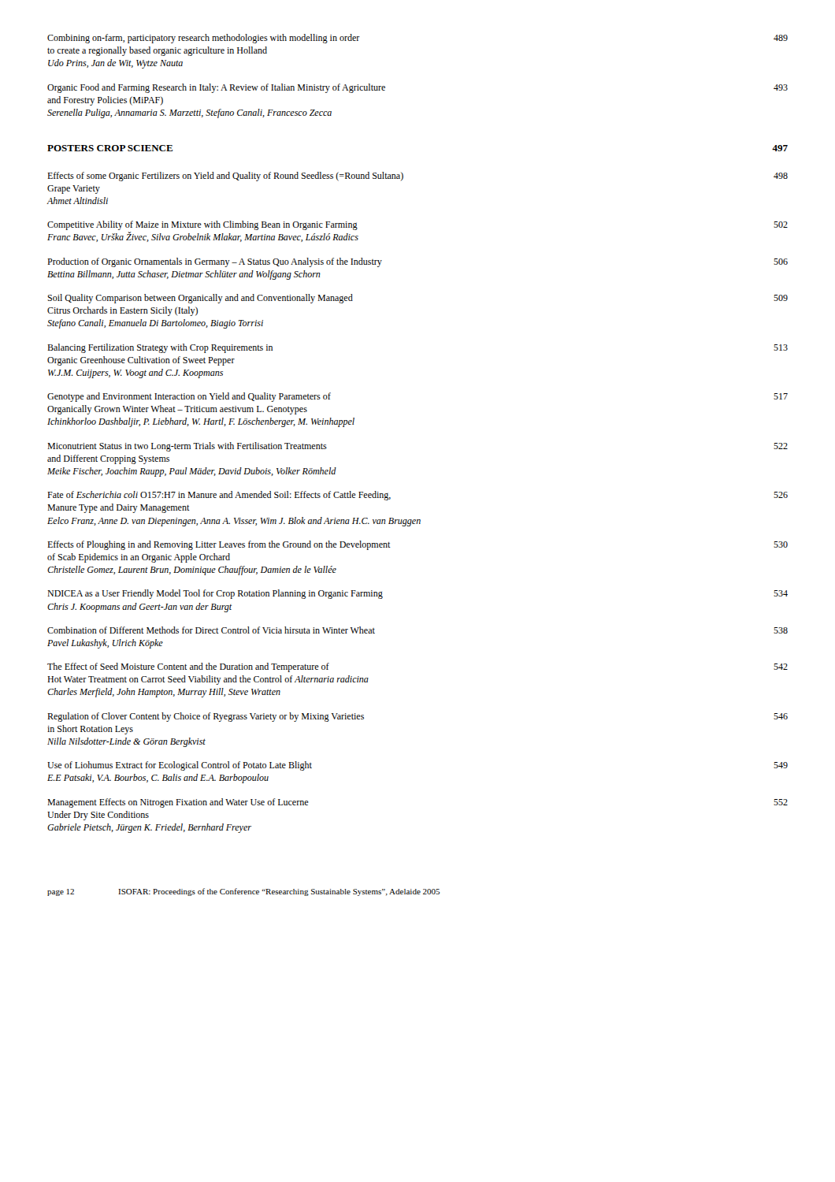Combining on-farm, participatory research methodologies with modelling in order
to create a regionally based organic agriculture in Holland
Udo Prins, Jan de Wit, Wytze Nauta
489
Organic Food and Farming Research in Italy: A Review of Italian Ministry of Agriculture
and Forestry Policies (MiPAF)
Serenella Puliga, Annamaria S. Marzetti, Stefano Canali, Francesco Zecca
493
POSTERS CROP SCIENCE 497
Effects of some Organic Fertilizers on Yield and Quality of Round Seedless (=Round Sultana)
Grape Variety
Ahmet Altindisli
498
Competitive Ability of Maize in Mixture with Climbing Bean in Organic Farming
Franc Bavec, Urška Živec, Silva Grobelnik Mlakar, Martina Bavec, László Radics
502
Production of Organic Ornamentals in Germany – A Status Quo Analysis of the Industry
Bettina Billmann, Jutta Schaser, Dietmar Schlüter and Wolfgang Schorn
506
Soil Quality Comparison between Organically and and Conventionally Managed
Citrus Orchards in Eastern Sicily (Italy)
Stefano Canali, Emanuela Di Bartolomeo, Biagio Torrisi
509
Balancing Fertilization Strategy with Crop Requirements in
Organic Greenhouse Cultivation of Sweet Pepper
W.J.M. Cuijpers, W. Voogt and C.J. Koopmans
513
Genotype and Environment Interaction on Yield and Quality Parameters of
Organically Grown Winter Wheat – Triticum aestivum L. Genotypes
Ichinkhorloo Dashbaljir, P. Liebhard, W. Hartl, F. Löschenberger, M. Weinhappel
517
Miconutrient Status in two Long-term Trials with Fertilisation Treatments
and Different Cropping Systems
Meike Fischer, Joachim Raupp, Paul Mäder, David Dubois, Volker Römheld
522
Fate of Escherichia coli O157:H7 in Manure and Amended Soil: Effects of Cattle Feeding,
Manure Type and Dairy Management
Eelco Franz, Anne D. van Diepeningen, Anna A. Visser, Wim J. Blok and Ariena H.C. van Bruggen
526
Effects of Ploughing in and Removing Litter Leaves from the Ground on the Development
of Scab Epidemics in an Organic Apple Orchard
Christelle Gomez, Laurent Brun, Dominique Chauffour, Damien de le Vallée
530
NDICEA as a User Friendly Model Tool for Crop Rotation Planning in Organic Farming
Chris J. Koopmans and Geert-Jan van der Burgt
534
Combination of Different Methods for Direct Control of Vicia hirsuta in Winter Wheat
Pavel Lukashyk, Ulrich Köpke
538
The Effect of Seed Moisture Content and the Duration and Temperature of
Hot Water Treatment on Carrot Seed Viability and the Control of Alternaria radicina
Charles Merfield, John Hampton, Murray Hill, Steve Wratten
542
Regulation of Clover Content by Choice of Ryegrass Variety or by Mixing Varieties
in Short Rotation Leys
Nilla Nilsdotter-Linde & Göran Bergkvist
546
Use of Liohumus Extract for Ecological Control of Potato Late Blight
E.E Patsaki, V.A. Bourbos, C. Balis and E.A. Barbopoulou
549
Management Effects on Nitrogen Fixation and Water Use of Lucerne
Under Dry Site Conditions
Gabriele Pietsch, Jürgen K. Friedel, Bernhard Freyer
552
page 12 ISOFAR: Proceedings of the Conference “Researching Sustainable Systems”, Adelaide 2005